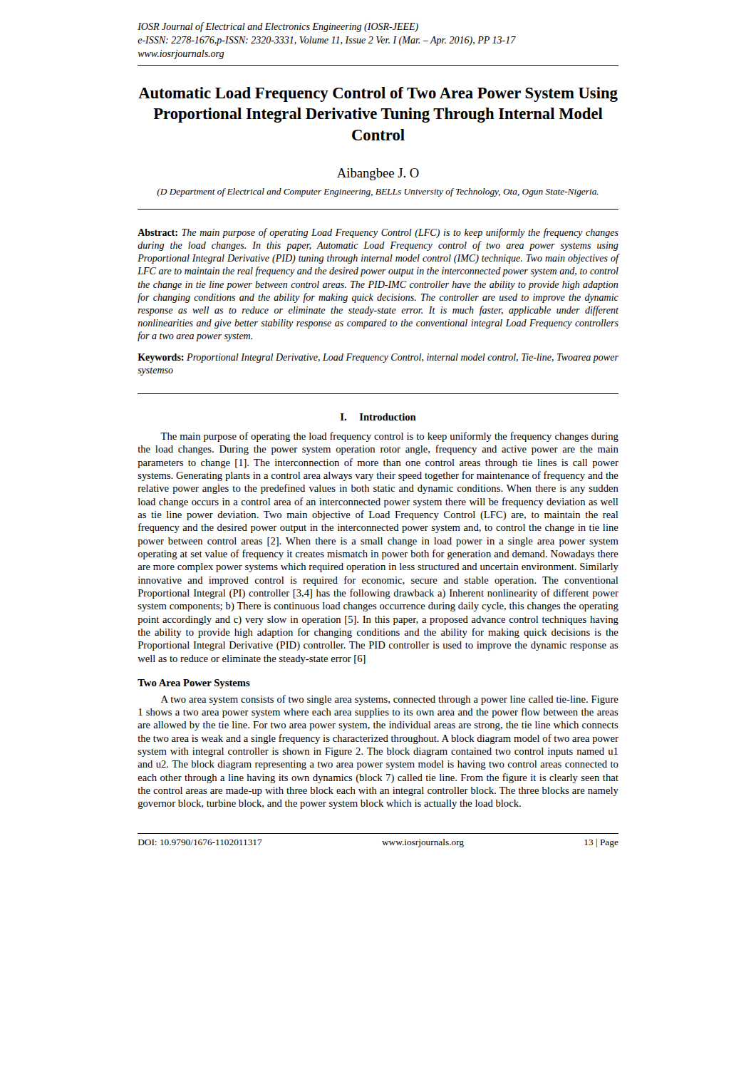IOSR Journal of Electrical and Electronics Engineering (IOSR-JEEE)
e-ISSN: 2278-1676,p-ISSN: 2320-3331, Volume 11, Issue 2 Ver. I (Mar. – Apr. 2016), PP 13-17
www.iosrjournals.org
Automatic Load Frequency Control of Two Area Power System Using Proportional Integral Derivative Tuning Through Internal Model Control
Aibangbee J. O
(D Department of Electrical and Computer Engineering, BELLs University of Technology, Ota, Ogun State-Nigeria.
Abstract: The main purpose of operating Load Frequency Control (LFC) is to keep uniformly the frequency changes during the load changes. In this paper, Automatic Load Frequency control of two area power systems using Proportional Integral Derivative (PID) tuning through internal model control (IMC) technique. Two main objectives of LFC are to maintain the real frequency and the desired power output in the interconnected power system and, to control the change in tie line power between control areas. The PID-IMC controller have the ability to provide high adaption for changing conditions and the ability for making quick decisions. The controller are used to improve the dynamic response as well as to reduce or eliminate the steady-state error. It is much faster, applicable under different nonlinearities and give better stability response as compared to the conventional integral Load Frequency controllers for a two area power system.
Keywords: Proportional Integral Derivative, Load Frequency Control, internal model control, Tie-line, Twoarea power systemso
I. Introduction
The main purpose of operating the load frequency control is to keep uniformly the frequency changes during the load changes. During the power system operation rotor angle, frequency and active power are the main parameters to change [1]. The interconnection of more than one control areas through tie lines is call power systems. Generating plants in a control area always vary their speed together for maintenance of frequency and the relative power angles to the predefined values in both static and dynamic conditions. When there is any sudden load change occurs in a control area of an interconnected power system there will be frequency deviation as well as tie line power deviation. Two main objective of Load Frequency Control (LFC) are, to maintain the real frequency and the desired power output in the interconnected power system and, to control the change in tie line power between control areas [2]. When there is a small change in load power in a single area power system operating at set value of frequency it creates mismatch in power both for generation and demand. Nowadays there are more complex power systems which required operation in less structured and uncertain environment. Similarly innovative and improved control is required for economic, secure and stable operation. The conventional Proportional Integral (PI) controller [3,4] has the following drawback a) Inherent nonlinearity of different power system components; b) There is continuous load changes occurrence during daily cycle, this changes the operating point accordingly and c) very slow in operation [5]. In this paper, a proposed advance control techniques having the ability to provide high adaption for changing conditions and the ability for making quick decisions is the Proportional Integral Derivative (PID) controller. The PID controller is used to improve the dynamic response as well as to reduce or eliminate the steady-state error [6]
Two Area Power Systems
A two area system consists of two single area systems, connected through a power line called tie-line. Figure 1 shows a two area power system where each area supplies to its own area and the power flow between the areas are allowed by the tie line. For two area power system, the individual areas are strong, the tie line which connects the two area is weak and a single frequency is characterized throughout. A block diagram model of two area power system with integral controller is shown in Figure 2. The block diagram contained two control inputs named u1 and u2. The block diagram representing a two area power system model is having two control areas connected to each other through a line having its own dynamics (block 7) called tie line. From the figure it is clearly seen that the control areas are made-up with three block each with an integral controller block. The three blocks are namely governor block, turbine block, and the power system block which is actually the load block.
DOI: 10.9790/1676-1102011317 www.iosrjournals.org 13 | Page